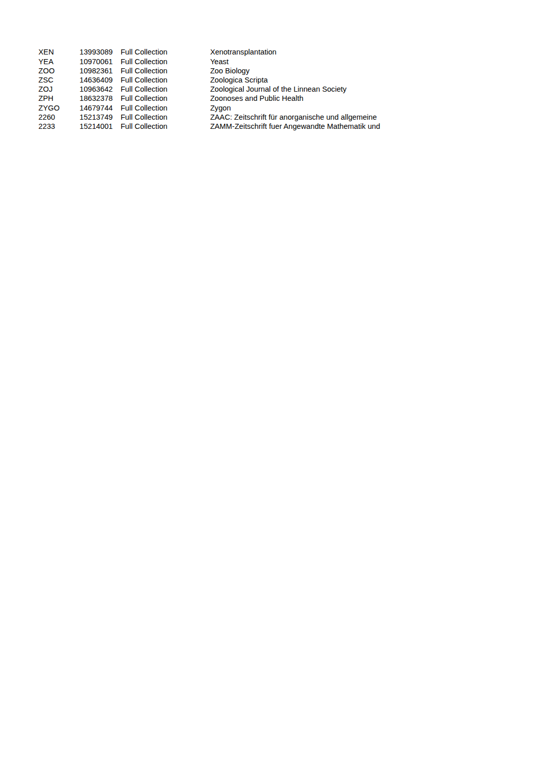| XEN | 13993089 | Full Collection | Xenotransplantation |
| YEA | 10970061 | Full Collection | Yeast |
| ZOO | 10982361 | Full Collection | Zoo Biology |
| ZSC | 14636409 | Full Collection | Zoologica Scripta |
| ZOJ | 10963642 | Full Collection | Zoological Journal of the Linnean Society |
| ZPH | 18632378 | Full Collection | Zoonoses and Public Health |
| ZYGO | 14679744 | Full Collection | Zygon |
| 2260 | 15213749 | Full Collection | ZAAC: Zeitschrift für anorganische und allgemeine |
| 2233 | 15214001 | Full Collection | ZAMM-Zeitschrift fuer Angewandte Mathematik und |